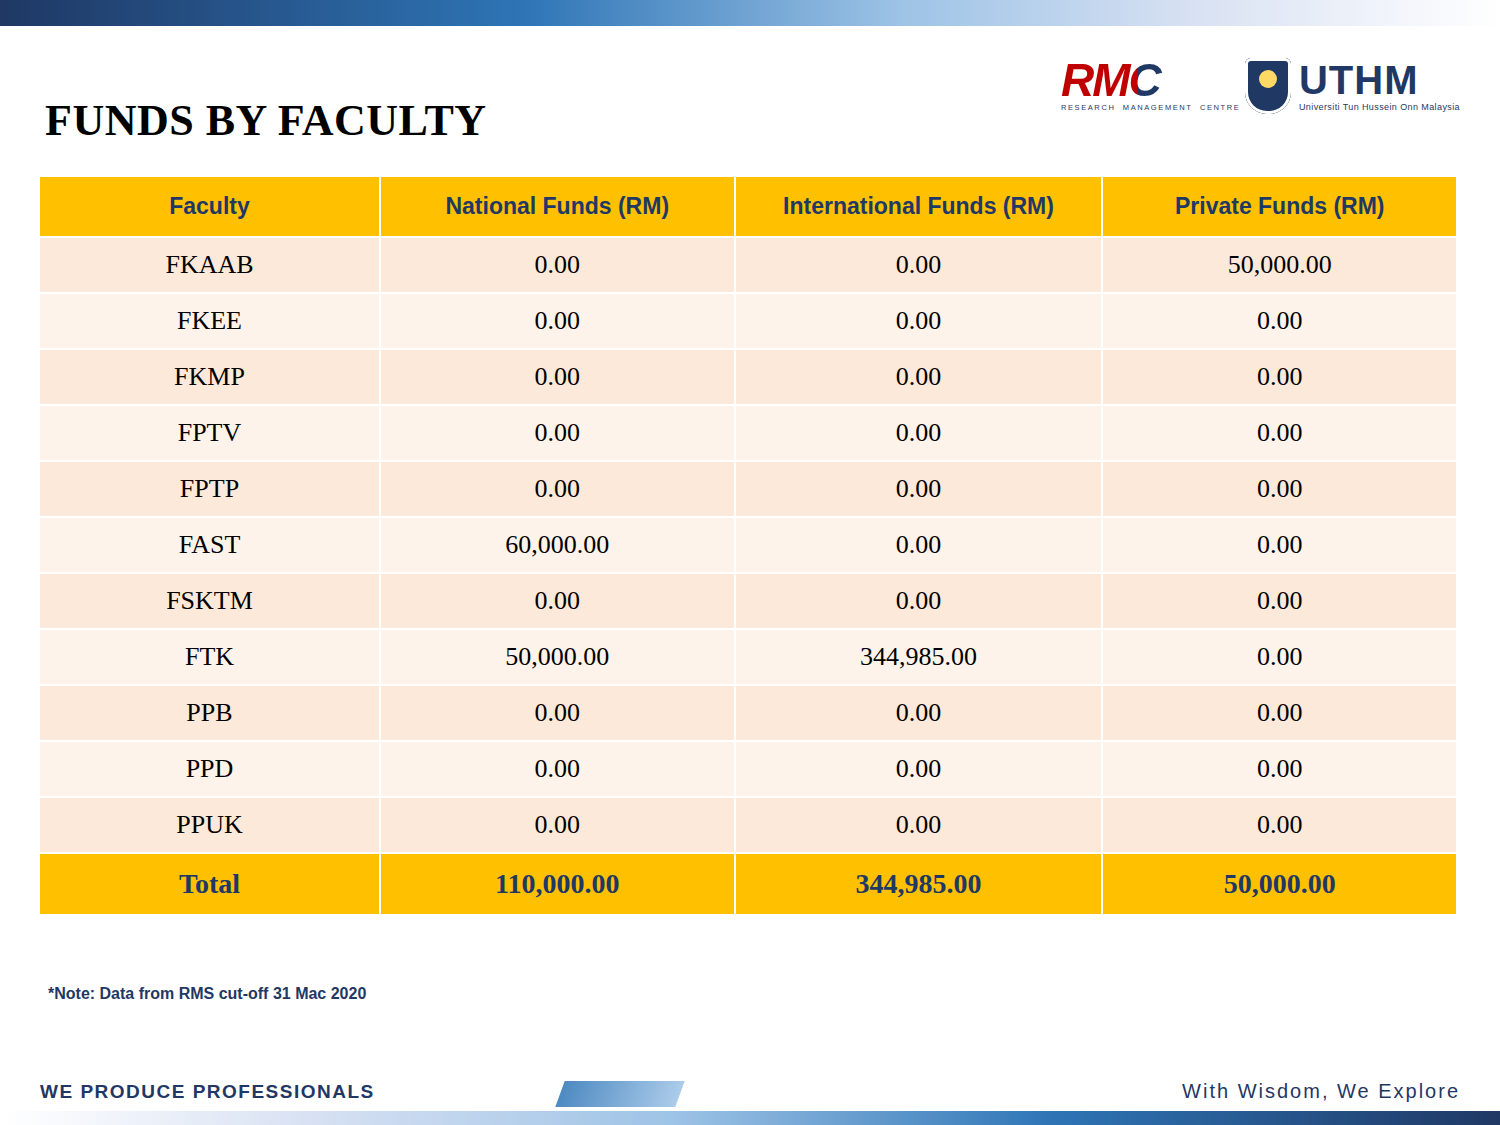RMC
RESEARCH MANAGEMENT CENTRE
UTHM Universiti Tun Hussein Onn Malaysia
FUNDS BY FACULTY
| Faculty | National Funds (RM) | International Funds (RM) | Private Funds (RM) |
| --- | --- | --- | --- |
| FKAAB | 0.00 | 0.00 | 50,000.00 |
| FKEE | 0.00 | 0.00 | 0.00 |
| FKMP | 0.00 | 0.00 | 0.00 |
| FPTV | 0.00 | 0.00 | 0.00 |
| FPTP | 0.00 | 0.00 | 0.00 |
| FAST | 60,000.00 | 0.00 | 0.00 |
| FSKTM | 0.00 | 0.00 | 0.00 |
| FTK | 50,000.00 | 344,985.00 | 0.00 |
| PPB | 0.00 | 0.00 | 0.00 |
| PPD | 0.00 | 0.00 | 0.00 |
| PPUK | 0.00 | 0.00 | 0.00 |
| Total | 110,000.00 | 344,985.00 | 50,000.00 |
*Note: Data from RMS cut-off 31 Mac 2020
WE PRODUCE PROFESSIONALS
With Wisdom, We Explore